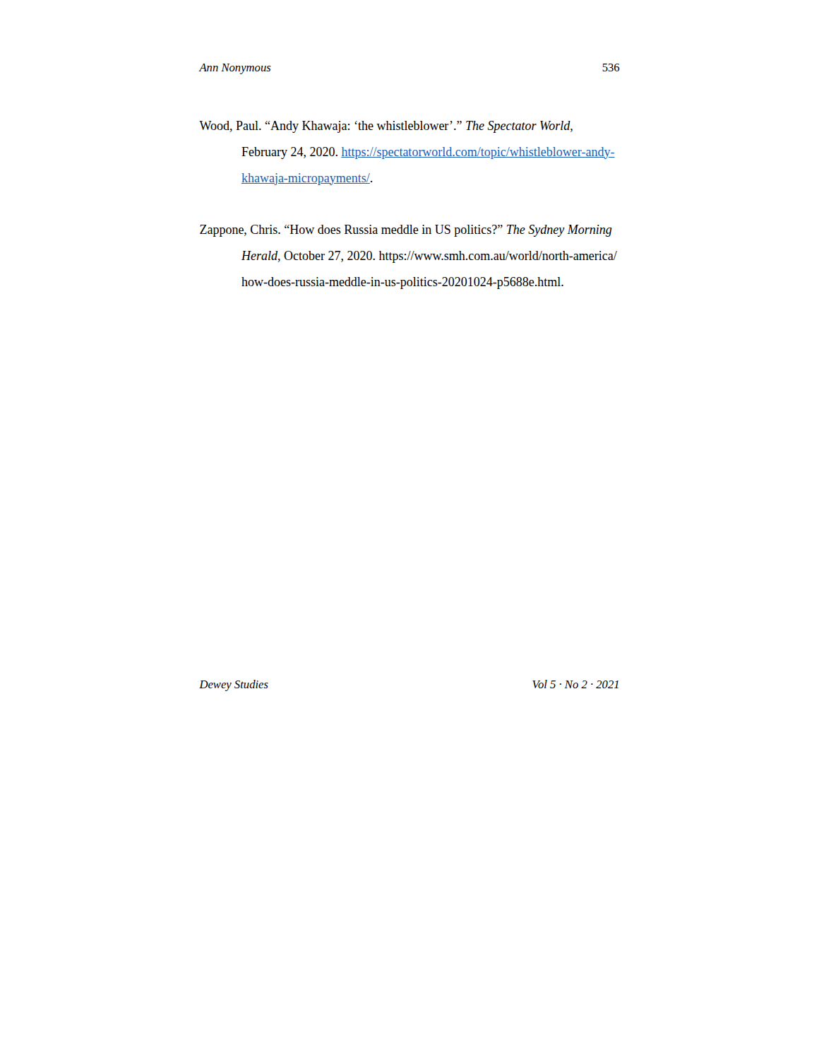Ann Nonymous 536
Wood, Paul. “Andy Khawaja: ‘the whistleblower’.” The Spectator World, February 24, 2020. https://spectatorworld.com/topic/whistleblower-andy-khawaja-micropayments/.
Zappone, Chris. “How does Russia meddle in US politics?” The Sydney Morning Herald, October 27, 2020. https://www.smh.com.au/world/north-america/how-does-russia-meddle-in-us-politics-20201024-p5688e.html.
Dewey Studies Vol 5 · No 2 · 2021